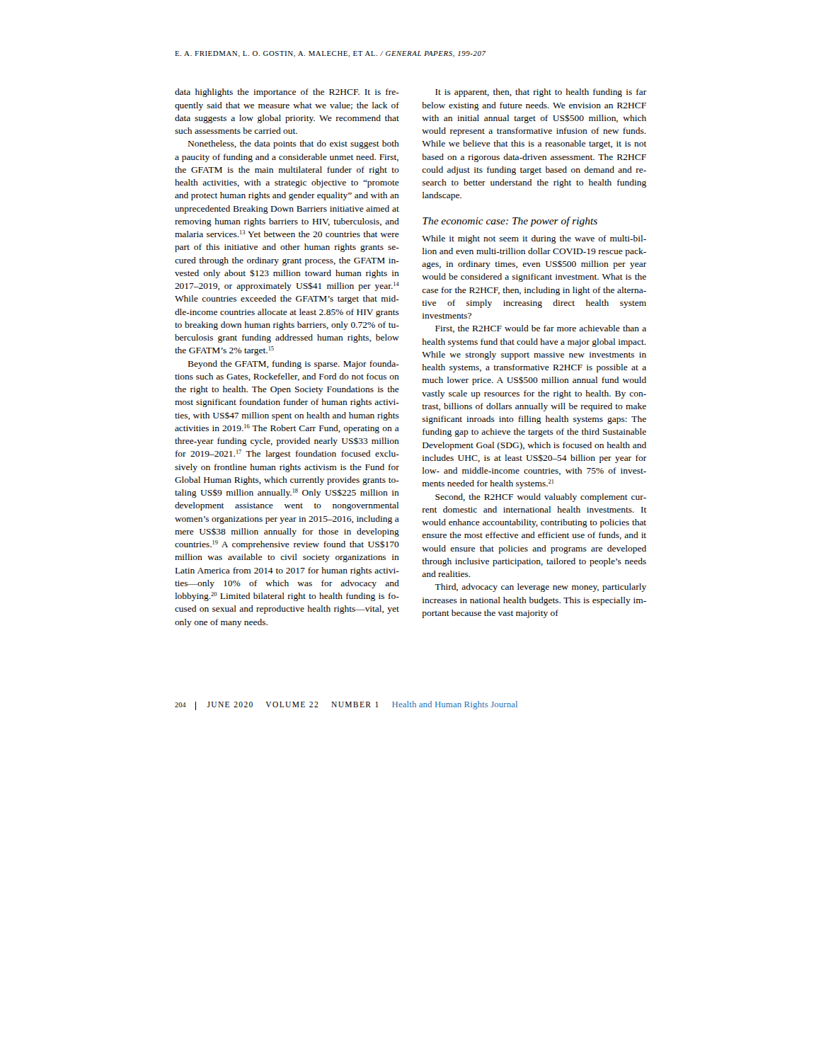E. A. Friedman, L. O. Gostin, A. Maleche, et al. / General Papers, 199-207
data highlights the importance of the R2HCF. It is frequently said that we measure what we value; the lack of data suggests a low global priority. We recommend that such assessments be carried out.
Nonetheless, the data points that do exist suggest both a paucity of funding and a considerable unmet need. First, the GFATM is the main multilateral funder of right to health activities, with a strategic objective to “promote and protect human rights and gender equality” and with an unprecedented Breaking Down Barriers initiative aimed at removing human rights barriers to HIV, tuberculosis, and malaria services.13 Yet between the 20 countries that were part of this initiative and other human rights grants secured through the ordinary grant process, the GFATM invested only about $123 million toward human rights in 2017–2019, or approximately US$41 million per year.14 While countries exceeded the GFATM’s target that middle-income countries allocate at least 2.85% of HIV grants to breaking down human rights barriers, only 0.72% of tuberculosis grant funding addressed human rights, below the GFATM’s 2% target.15
Beyond the GFATM, funding is sparse. Major foundations such as Gates, Rockefeller, and Ford do not focus on the right to health. The Open Society Foundations is the most significant foundation funder of human rights activities, with US$47 million spent on health and human rights activities in 2019.16 The Robert Carr Fund, operating on a three-year funding cycle, provided nearly US$33 million for 2019–2021.17 The largest foundation focused exclusively on frontline human rights activism is the Fund for Global Human Rights, which currently provides grants totaling US$9 million annually.18 Only US$225 million in development assistance went to nongovernmental women’s organizations per year in 2015–2016, including a mere US$38 million annually for those in developing countries.19 A comprehensive review found that US$170 million was available to civil society organizations in Latin America from 2014 to 2017 for human rights activities—only 10% of which was for advocacy and lobbying.20 Limited bilateral right to health funding is focused on sexual and reproductive health rights—vital, yet only one of many needs.
It is apparent, then, that right to health funding is far below existing and future needs. We envision an R2HCF with an initial annual target of US$500 million, which would represent a transformative infusion of new funds. While we believe that this is a reasonable target, it is not based on a rigorous data-driven assessment. The R2HCF could adjust its funding target based on demand and research to better understand the right to health funding landscape.
The economic case: The power of rights
While it might not seem it during the wave of multi-billion and even multi-trillion dollar COVID-19 rescue packages, in ordinary times, even US$500 million per year would be considered a significant investment. What is the case for the R2HCF, then, including in light of the alternative of simply increasing direct health system investments?
First, the R2HCF would be far more achievable than a health systems fund that could have a major global impact. While we strongly support massive new investments in health systems, a transformative R2HCF is possible at a much lower price. A US$500 million annual fund would vastly scale up resources for the right to health. By contrast, billions of dollars annually will be required to make significant inroads into filling health systems gaps: The funding gap to achieve the targets of the third Sustainable Development Goal (SDG), which is focused on health and includes UHC, is at least US$20–54 billion per year for low- and middle-income countries, with 75% of investments needed for health systems.21
Second, the R2HCF would valuably complement current domestic and international health investments. It would enhance accountability, contributing to policies that ensure the most effective and efficient use of funds, and it would ensure that policies and programs are developed through inclusive participation, tailored to people’s needs and realities.
Third, advocacy can leverage new money, particularly increases in national health budgets. This is especially important because the vast majority of
204
June 2020 Volume 22 Number 1 Health and Human Rights Journal